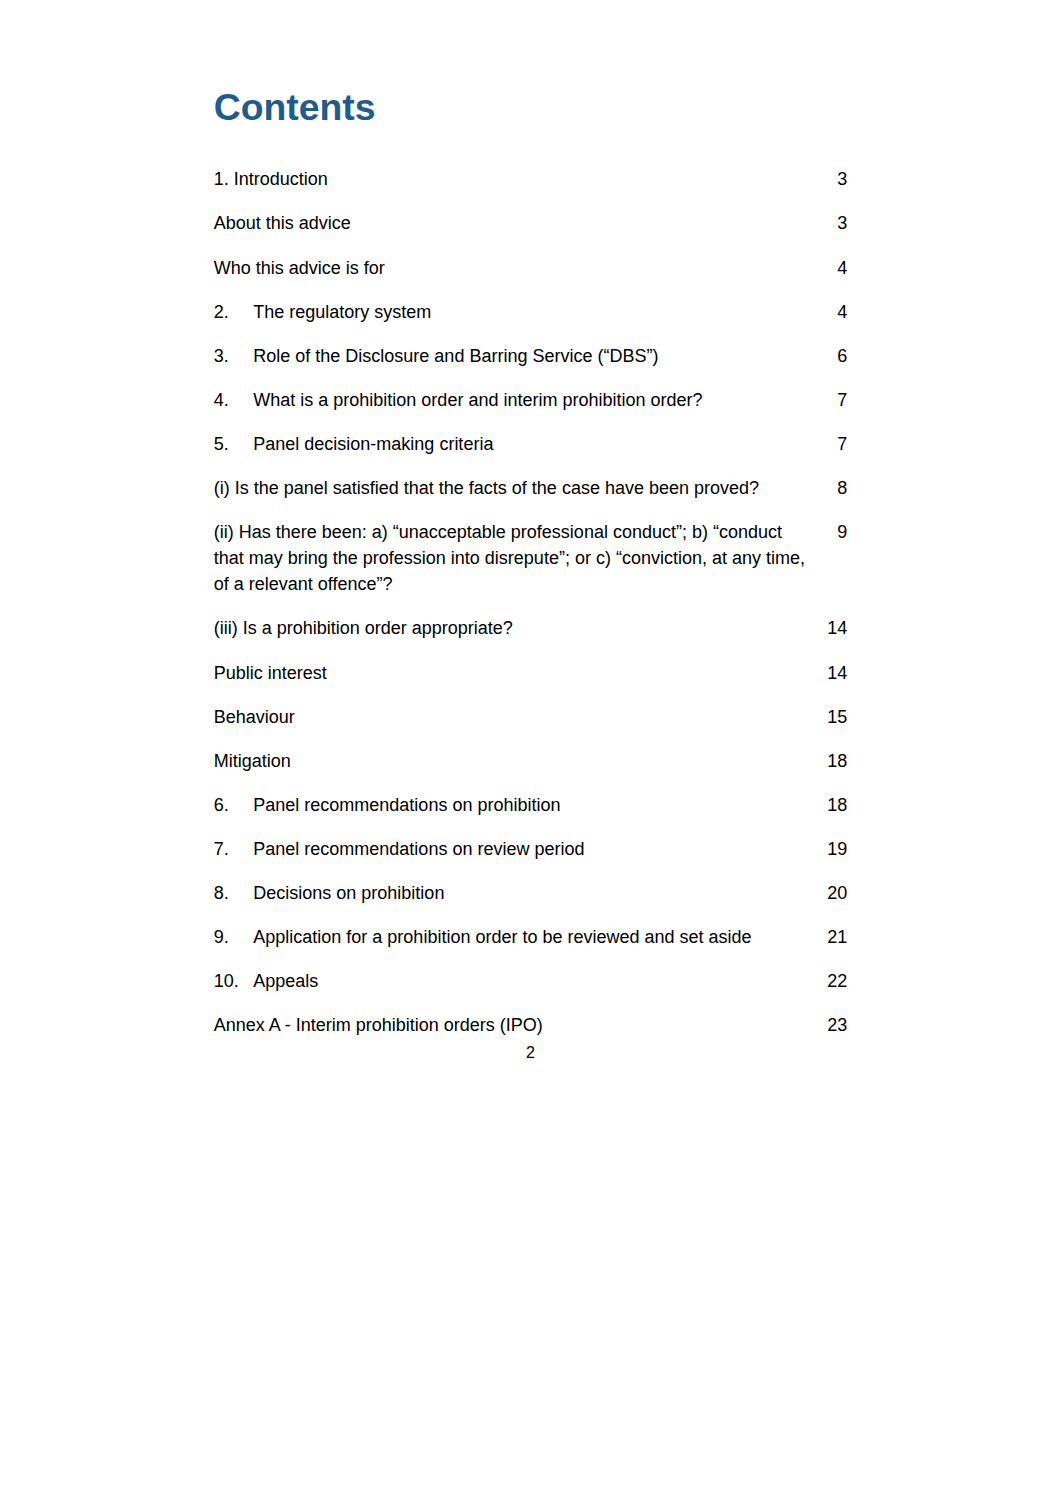Contents
| 1. Introduction | 3 |
| About this advice | 3 |
| Who this advice is for | 4 |
| 2. | The regulatory system | 4 |
| 3. | Role of the Disclosure and Barring Service (“DBS”) | 6 |
| 4. | What is a prohibition order and interim prohibition order? | 7 |
| 5. | Panel decision-making criteria | 7 |
| (i) Is the panel satisfied that the facts of the case have been proved? | 8 |
| (ii) Has there been: a) “unacceptable professional conduct”; b) “conduct that may bring the profession into disrepute”; or c) “conviction, at any time, of a relevant offence”? | 9 |
| (iii) Is a prohibition order appropriate? | 14 |
| Public interest | 14 |
| Behaviour | 15 |
| Mitigation | 18 |
| 6. | Panel recommendations on prohibition | 18 |
| 7. | Panel recommendations on review period | 19 |
| 8. | Decisions on prohibition | 20 |
| 9. | Application for a prohibition order to be reviewed and set aside | 21 |
| 10. | Appeals | 22 |
| Annex A - Interim prohibition orders (IPO) | 23 |
2